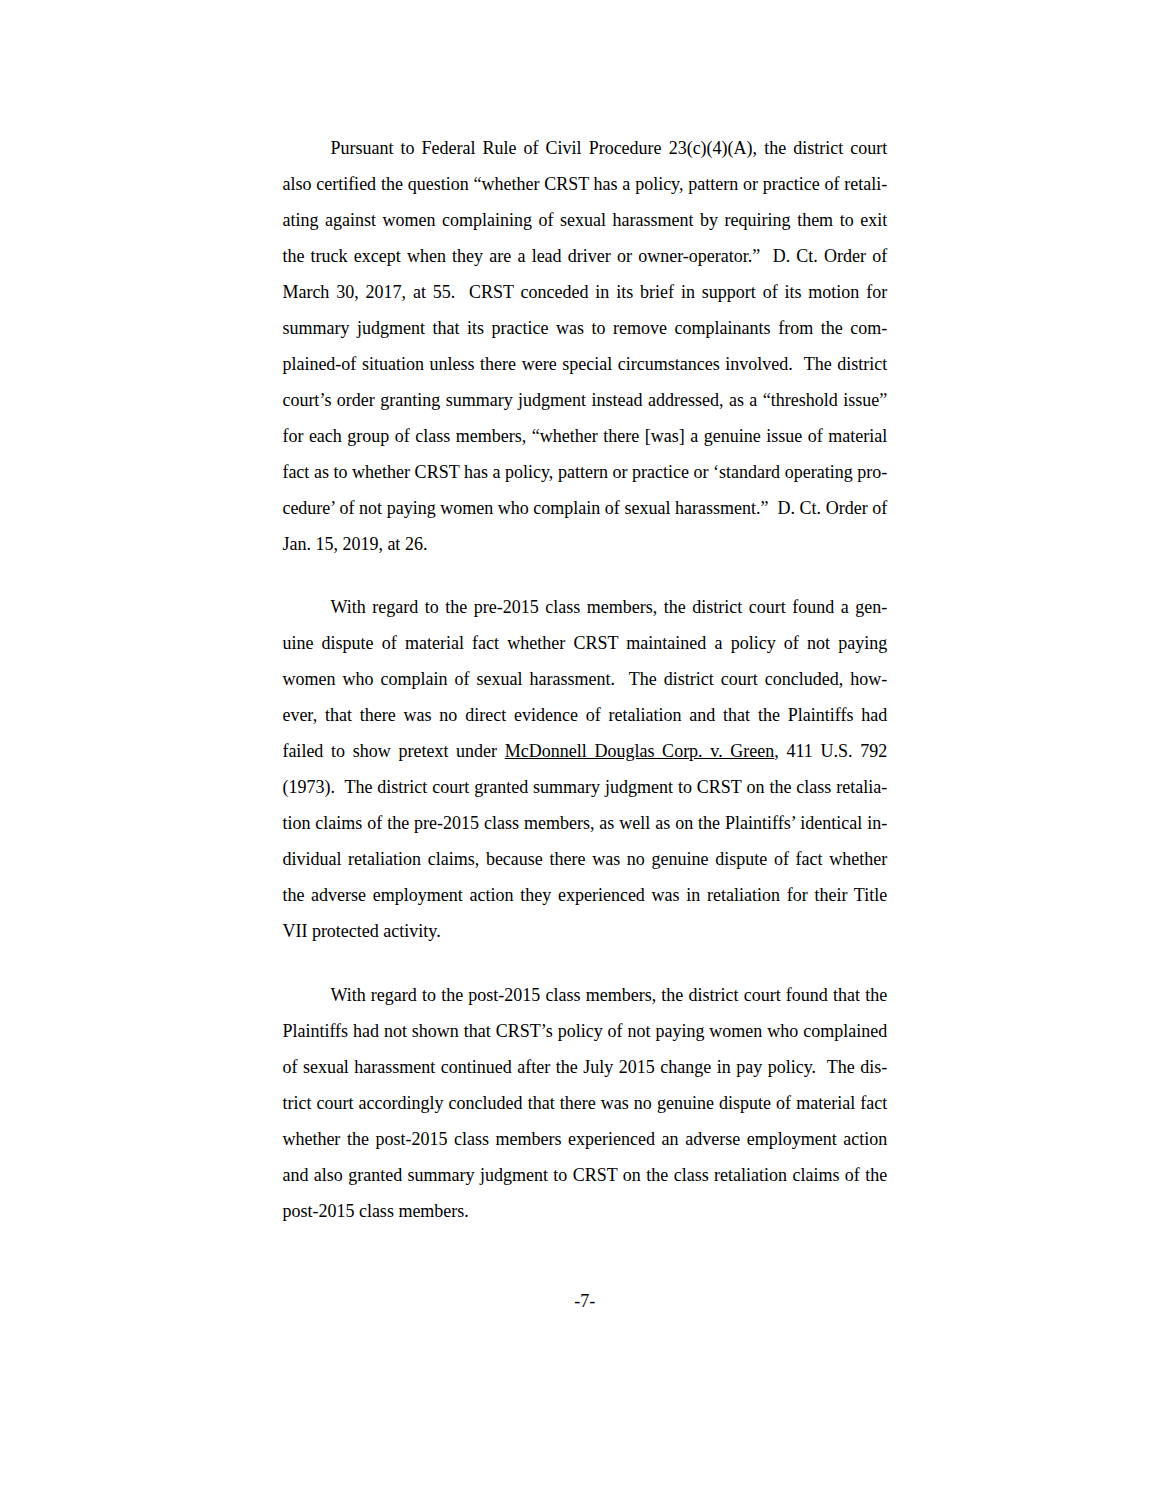Pursuant to Federal Rule of Civil Procedure 23(c)(4)(A), the district court also certified the question “whether CRST has a policy, pattern or practice of retaliating against women complaining of sexual harassment by requiring them to exit the truck except when they are a lead driver or owner-operator.” D. Ct. Order of March 30, 2017, at 55. CRST conceded in its brief in support of its motion for summary judgment that its practice was to remove complainants from the complained-of situation unless there were special circumstances involved. The district court’s order granting summary judgment instead addressed, as a “threshold issue” for each group of class members, “whether there [was] a genuine issue of material fact as to whether CRST has a policy, pattern or practice or ‘standard operating procedure’ of not paying women who complain of sexual harassment.” D. Ct. Order of Jan. 15, 2019, at 26.
With regard to the pre-2015 class members, the district court found a genuine dispute of material fact whether CRST maintained a policy of not paying women who complain of sexual harassment. The district court concluded, however, that there was no direct evidence of retaliation and that the Plaintiffs had failed to show pretext under McDonnell Douglas Corp. v. Green, 411 U.S. 792 (1973). The district court granted summary judgment to CRST on the class retaliation claims of the pre-2015 class members, as well as on the Plaintiffs’ identical individual retaliation claims, because there was no genuine dispute of fact whether the adverse employment action they experienced was in retaliation for their Title VII protected activity.
With regard to the post-2015 class members, the district court found that the Plaintiffs had not shown that CRST’s policy of not paying women who complained of sexual harassment continued after the July 2015 change in pay policy. The district court accordingly concluded that there was no genuine dispute of material fact whether the post-2015 class members experienced an adverse employment action and also granted summary judgment to CRST on the class retaliation claims of the post-2015 class members.
-7-